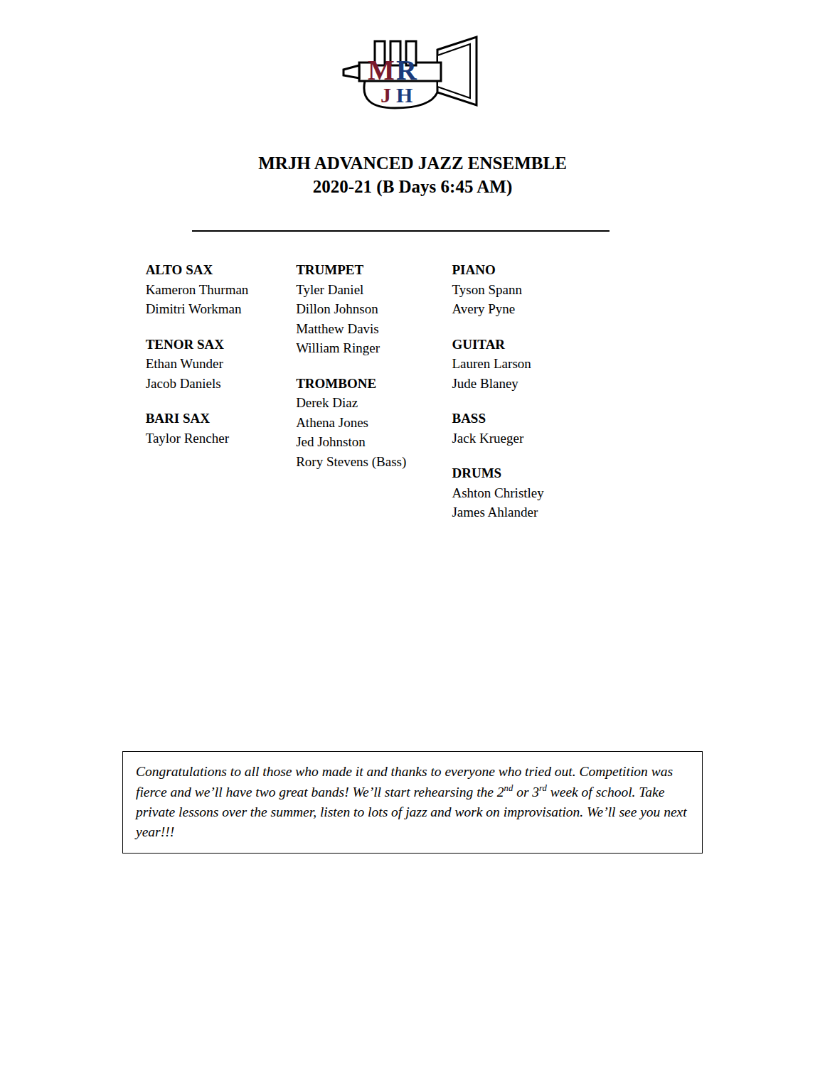M R J H
MRJH ADVANCED JAZZ ENSEMBLE2020-21 (B Days 6:45 AM)
Alto Sax Kameron Thurman Dimitri Workman
Tenor Sax Ethan Wunder Jacob Daniels
Bari Sax Taylor Rencher
Trumpet Tyler Daniel Dillon Johnson Matthew Davis William Ringer
Trombone Derek Diaz Athena Jones Jed Johnston Rory Stevens (Bass)
Piano Tyson Spann Avery Pyne
Guitar Lauren Larson Jude Blaney
Bass Jack Krueger
Drums Ashton Christley James Ahlander
Congratulations to all those who made it and thanks to everyone who tried out. Competition was fierce and we’ll have two great bands! We’ll start rehearsing the 2nd or 3rd week of school. Take private lessons over the summer, listen to lots of jazz and work on improvisation. We’ll see you next year!!!